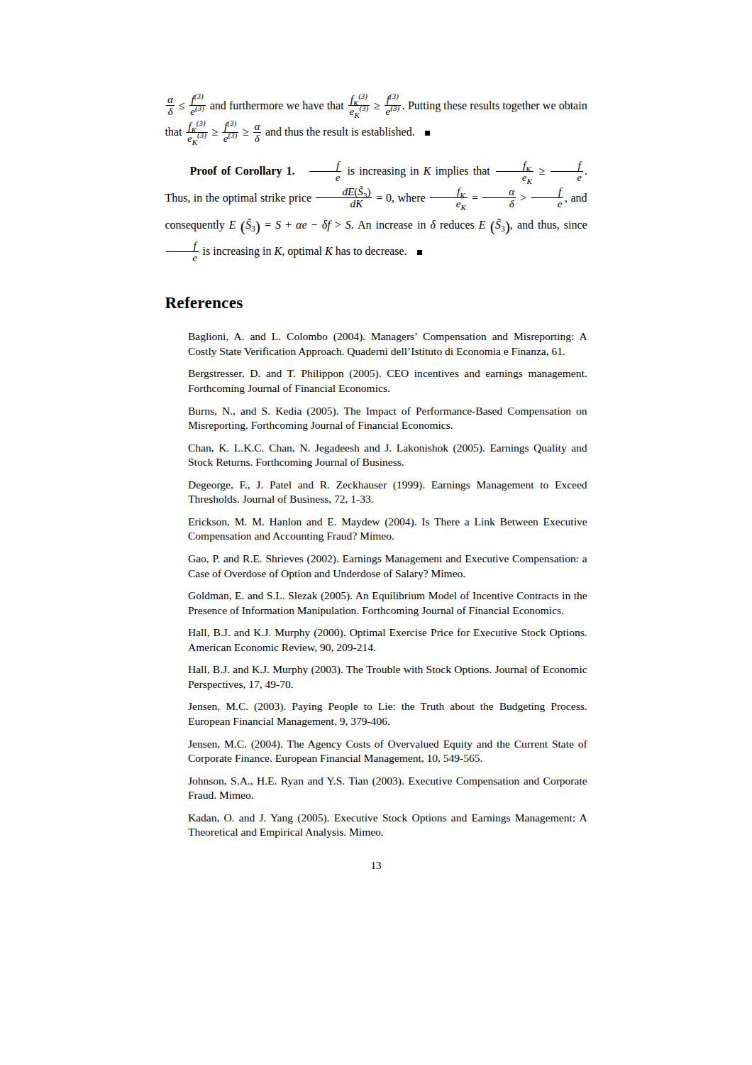αδ ≤ f(3) e(3) and furthermore we have that fK(3) eK(3) ≥ f(3) e(3). Putting these results together we obtain that fK(3) eK(3) ≥ f(3) e(3) ≥ αδ and thus the result is established.
Proof of Corollary 1. fe is increasing in K implies that fK eK ≥ fe. Thus, in the optimal strike price dE(S̃3) dK = 0, where fK eK = αδ > fe, and consequently E (S̃3) = S + αe − δf > S. An increase in δ reduces E (S̃3), and thus, since fe is increasing in K, optimal K has to decrease.
References
Baglioni, A. and L. Colombo (2004). Managers’ Compensation and Misreporting: A Costly State Verification Approach. Quaderni dell’Istituto di Economia e Finanza, 61.
Bergstresser, D. and T. Philippon (2005). CEO incentives and earnings management. Forthcoming Journal of Financial Economics.
Burns, N., and S. Kedia (2005). The Impact of Performance-Based Compensation on Misreporting. Forthcoming Journal of Financial Economics.
Chan, K. L.K.C. Chan, N. Jegadeesh and J. Lakonishok (2005). Earnings Quality and Stock Returns. Forthcoming Journal of Business.
Degeorge, F., J. Patel and R. Zeckhauser (1999). Earnings Management to Exceed Thresholds. Journal of Business, 72, 1-33.
Erickson, M. M. Hanlon and E. Maydew (2004). Is There a Link Between Executive Compensation and Accounting Fraud? Mimeo.
Gao, P. and R.E. Shrieves (2002). Earnings Management and Executive Compensation: a Case of Overdose of Option and Underdose of Salary? Mimeo.
Goldman, E. and S.L. Slezak (2005). An Equilibrium Model of Incentive Contracts in the Presence of Information Manipulation. Forthcoming Journal of Financial Economics.
Hall, B.J. and K.J. Murphy (2000). Optimal Exercise Price for Executive Stock Options. American Economic Review, 90, 209-214.
Hall, B.J. and K.J. Murphy (2003). The Trouble with Stock Options. Journal of Economic Perspectives, 17, 49-70.
Jensen, M.C. (2003). Paying People to Lie: the Truth about the Budgeting Process. European Financial Management, 9, 379-406.
Jensen, M.C. (2004). The Agency Costs of Overvalued Equity and the Current State of Corporate Finance. European Financial Management, 10, 549-565.
Johnson, S.A., H.E. Ryan and Y.S. Tian (2003). Executive Compensation and Corporate Fraud. Mimeo.
Kadan, O. and J. Yang (2005). Executive Stock Options and Earnings Management: A Theoretical and Empirical Analysis. Mimeo.
13